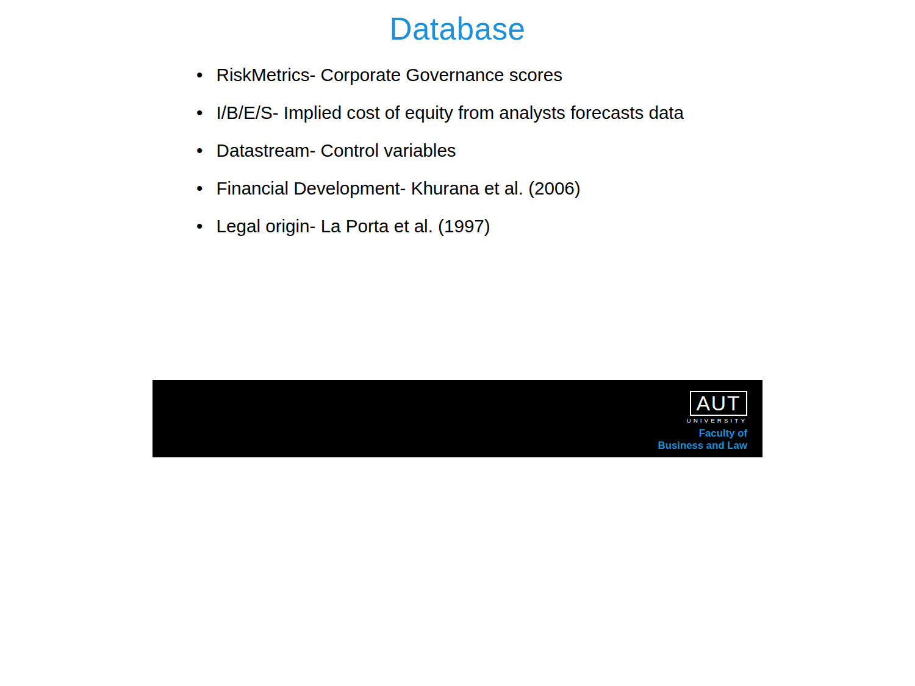Database
RiskMetrics- Corporate Governance scores
I/B/E/S- Implied cost of equity from analysts forecasts data
Datastream- Control variables
Financial Development- Khurana et al. (2006)
Legal origin- La Porta et al. (1997)
AUT
UNIVERSITY
Faculty of
Business and Law